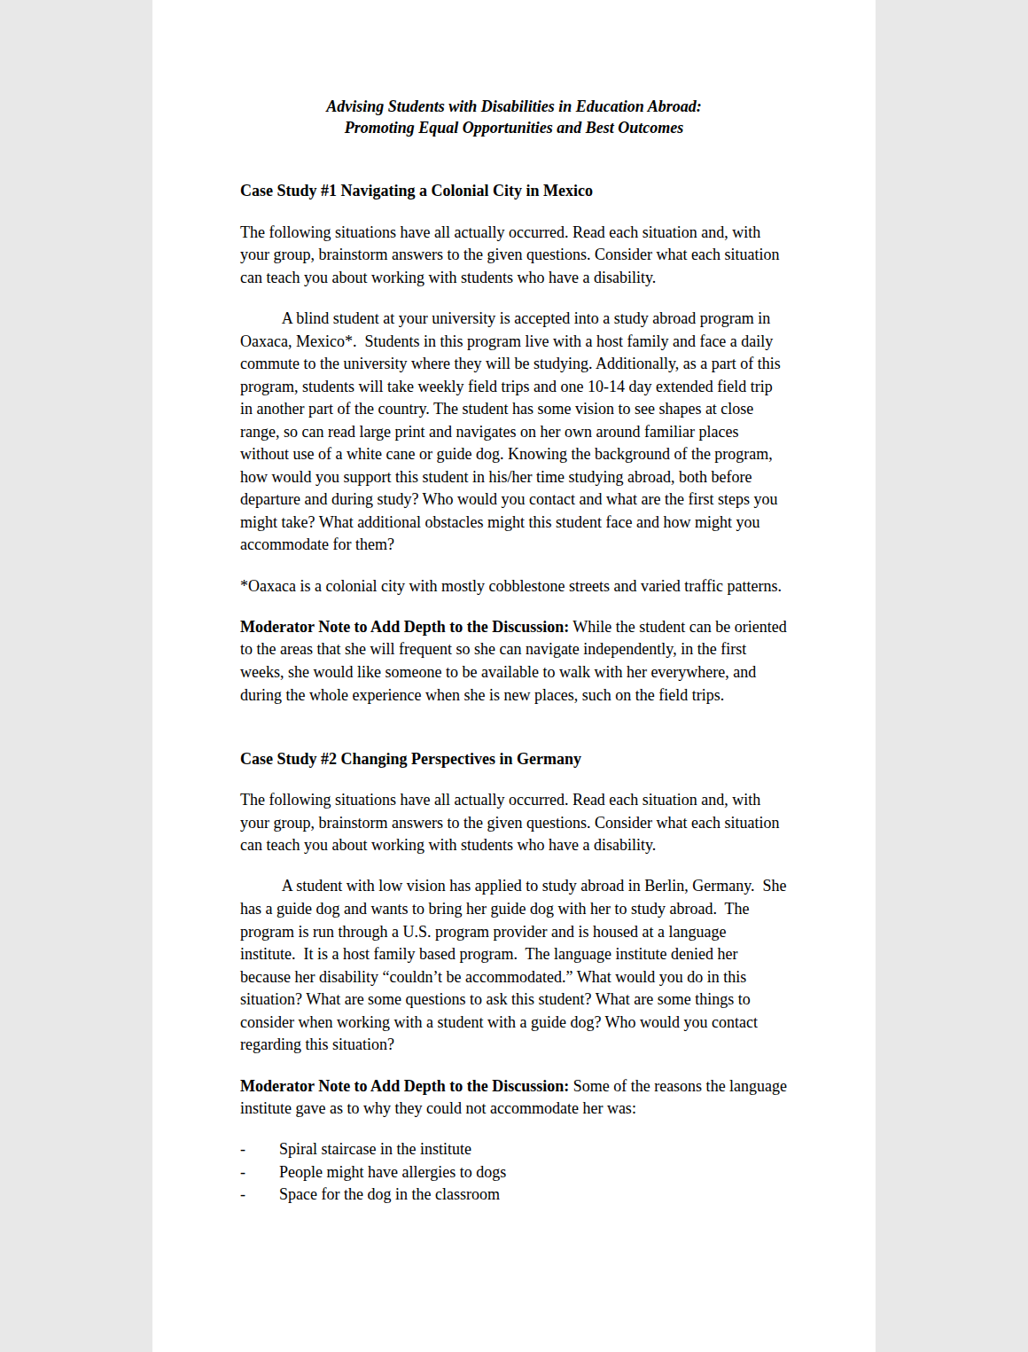Advising Students with Disabilities in Education Abroad:
Promoting Equal Opportunities and Best Outcomes
Case Study #1 Navigating a Colonial City in Mexico
The following situations have all actually occurred. Read each situation and, with your group, brainstorm answers to the given questions. Consider what each situation can teach you about working with students who have a disability.
A blind student at your university is accepted into a study abroad program in Oaxaca, Mexico*. Students in this program live with a host family and face a daily commute to the university where they will be studying. Additionally, as a part of this program, students will take weekly field trips and one 10-14 day extended field trip in another part of the country. The student has some vision to see shapes at close range, so can read large print and navigates on her own around familiar places without use of a white cane or guide dog. Knowing the background of the program, how would you support this student in his/her time studying abroad, both before departure and during study? Who would you contact and what are the first steps you might take? What additional obstacles might this student face and how might you accommodate for them?
*Oaxaca is a colonial city with mostly cobblestone streets and varied traffic patterns.
Moderator Note to Add Depth to the Discussion: While the student can be oriented to the areas that she will frequent so she can navigate independently, in the first weeks, she would like someone to be available to walk with her everywhere, and during the whole experience when she is new places, such on the field trips.
Case Study #2 Changing Perspectives in Germany
The following situations have all actually occurred. Read each situation and, with your group, brainstorm answers to the given questions. Consider what each situation can teach you about working with students who have a disability.
A student with low vision has applied to study abroad in Berlin, Germany. She has a guide dog and wants to bring her guide dog with her to study abroad. The program is run through a U.S. program provider and is housed at a language institute. It is a host family based program. The language institute denied her because her disability “couldn’t be accommodated.” What would you do in this situation? What are some questions to ask this student? What are some things to consider when working with a student with a guide dog? Who would you contact regarding this situation?
Moderator Note to Add Depth to the Discussion: Some of the reasons the language institute gave as to why they could not accommodate her was:
Spiral staircase in the institute
People might have allergies to dogs
Space for the dog in the classroom